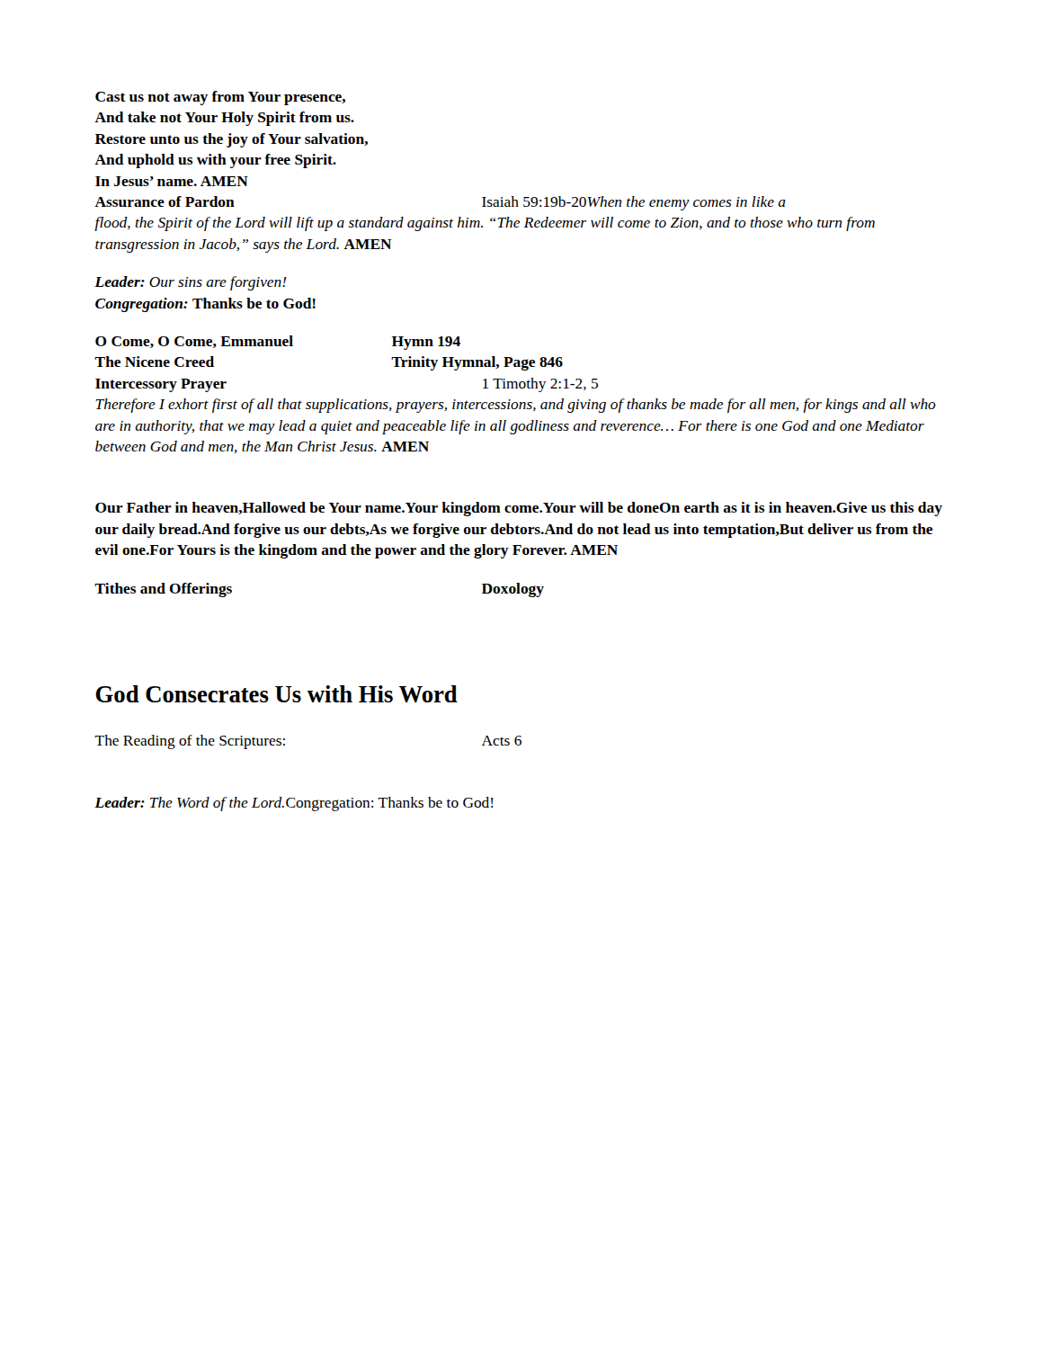Cast us not away from Your presence,
And take not Your Holy Spirit from us.
Restore unto us the joy of Your salvation,
And uphold us with your free Spirit.
In Jesus’ name. AMEN
Assurance of Pardon Isaiah 59:19b-20When the enemy comes in like a
flood, the Spirit of the Lord will lift up a standard against him. “The Redeemer will come to Zion, and to those who turn from transgression in Jacob,” says the Lord. AMEN
Leader: Our sins are forgiven!
Congregation: Thanks be to God!
O Come, O Come, Emmanuel Hymn 194
The Nicene Creed Trinity Hymnal, Page 846
Intercessory Prayer 1 Timothy 2:1-2, 5
Therefore I exhort first of all that supplications, prayers, intercessions, and giving of thanks be made for all men, for kings and all who are in authority, that we may lead a quiet and peaceable life in all godliness and reverence… For there is one God and one Mediator between God and men, the Man Christ Jesus. AMEN
Our Father in heaven,Hallowed be Your name.Your kingdom come.Your will be doneOn earth as it is in heaven.Give us this day our daily bread.And forgive us our debts,As we forgive our debtors.And do not lead us into temptation,But deliver us from the evil one.For Yours is the kingdom and the power and the glory Forever. AMEN
Tithes and Offerings Doxology
God Consecrates Us with His Word
The Reading of the Scriptures: Acts 6
Leader: The Word of the Lord. Congregation: Thanks be to God!